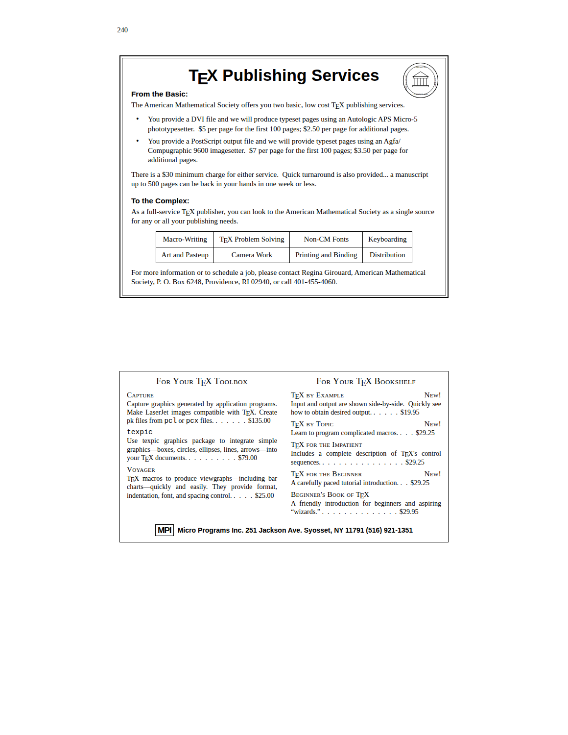240
AMERICAN FOUNDED 1888 MATHEMATICAL SOCIETY
TEX Publishing Services
From the Basic:
The American Mathematical Society offers you two basic, low cost TEX publishing services.
You provide a DVI file and we will produce typeset pages using an Autologic APS Micro-5 phototypesetter. $5 per page for the first 100 pages; $2.50 per page for additional pages.
You provide a PostScript output file and we will provide typeset pages using an Agfa/ Compugraphic 9600 imagesetter. $7 per page for the first 100 pages; $3.50 per page for additional pages.
There is a $30 minimum charge for either service. Quick turnaround is also provided... a manuscript up to 500 pages can be back in your hands in one week or less.
To the Complex:
As a full-service TEX publisher, you can look to the American Mathematical Society as a single source for any or all your publishing needs.
| Macro-Writing | T E X Problem Solving | Non-CM Fonts | Keyboarding |
| Art and Pasteup | Camera Work | Printing and Binding | Distribution |
For more information or to schedule a job, please contact Regina Girouard, American Mathematical Society, P. O. Box 6248, Providence, RI 02940, or call 401-455-4060.
For Your TEX Toolbox
Capture
Capture graphics generated by application programs. Make LaserJet images compatible with TEX. Create pk files from pcl or pcx files. . . . . . . $135.00
texpic
Use texpic graphics package to integrate simple graphics—boxes, circles, ellipses, lines, arrows—into your TEX documents. . . . . . . . . . $79.00
Voyager
TEX macros to produce viewgraphs—including bar charts—quickly and easily. They provide format, indentation, font, and spacing control. . . . . $25.00
For Your TEX Bookshelf
TEX by ExampleNew!
Input and output are shown side-by-side. Quickly see how to obtain desired output. . . . . . $19.95
TEX by TopicNew!
Learn to program complicated macros. . . . $29.25
TEX for the Impatient
Includes a complete description of TEX's control sequences. . . . . . . . . . . . . . . . $29.25
TEX for the BeginnerNew!
A carefully paced tutorial introduction. . . $29.25
Beginner's Book of TEX
A friendly introduction for beginners and aspiring “wizards.” . . . . . . . . . . . . . . $29.95
MPI Micro Programs Inc. 251 Jackson Ave. Syosset, NY 11791 (516) 921-1351